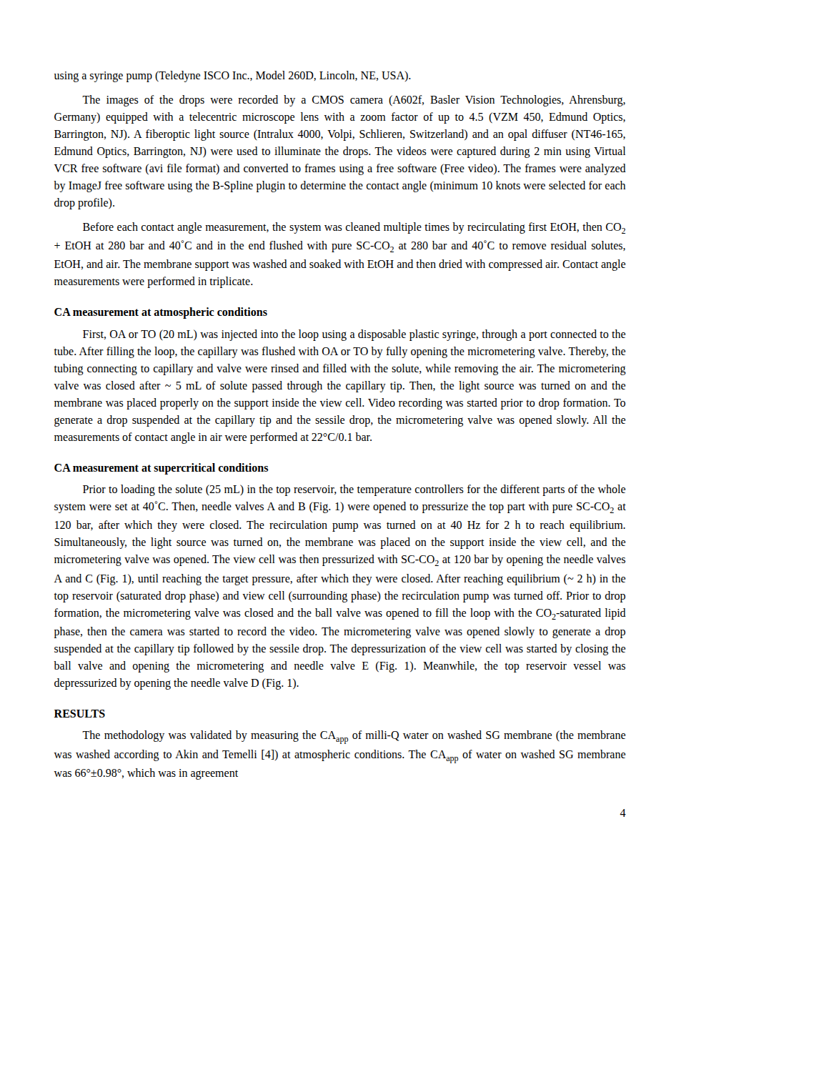using a syringe pump (Teledyne ISCO Inc., Model 260D, Lincoln, NE, USA).
The images of the drops were recorded by a CMOS camera (A602f, Basler Vision Technologies, Ahrensburg, Germany) equipped with a telecentric microscope lens with a zoom factor of up to 4.5 (VZM 450, Edmund Optics, Barrington, NJ). A fiberoptic light source (Intralux 4000, Volpi, Schlieren, Switzerland) and an opal diffuser (NT46-165, Edmund Optics, Barrington, NJ) were used to illuminate the drops. The videos were captured during 2 min using Virtual VCR free software (avi file format) and converted to frames using a free software (Free video). The frames were analyzed by ImageJ free software using the B-Spline plugin to determine the contact angle (minimum 10 knots were selected for each drop profile).
Before each contact angle measurement, the system was cleaned multiple times by recirculating first EtOH, then CO2 + EtOH at 280 bar and 40˚C and in the end flushed with pure SC-CO2 at 280 bar and 40˚C to remove residual solutes, EtOH, and air. The membrane support was washed and soaked with EtOH and then dried with compressed air. Contact angle measurements were performed in triplicate.
CA measurement at atmospheric conditions
First, OA or TO (20 mL) was injected into the loop using a disposable plastic syringe, through a port connected to the tube. After filling the loop, the capillary was flushed with OA or TO by fully opening the micrometering valve. Thereby, the tubing connecting to capillary and valve were rinsed and filled with the solute, while removing the air. The micrometering valve was closed after ~ 5 mL of solute passed through the capillary tip. Then, the light source was turned on and the membrane was placed properly on the support inside the view cell. Video recording was started prior to drop formation. To generate a drop suspended at the capillary tip and the sessile drop, the micrometering valve was opened slowly. All the measurements of contact angle in air were performed at 22°C/0.1 bar.
CA measurement at supercritical conditions
Prior to loading the solute (25 mL) in the top reservoir, the temperature controllers for the different parts of the whole system were set at 40˚C. Then, needle valves A and B (Fig. 1) were opened to pressurize the top part with pure SC-CO2 at 120 bar, after which they were closed. The recirculation pump was turned on at 40 Hz for 2 h to reach equilibrium. Simultaneously, the light source was turned on, the membrane was placed on the support inside the view cell, and the micrometering valve was opened. The view cell was then pressurized with SC-CO2 at 120 bar by opening the needle valves A and C (Fig. 1), until reaching the target pressure, after which they were closed. After reaching equilibrium (~ 2 h) in the top reservoir (saturated drop phase) and view cell (surrounding phase) the recirculation pump was turned off. Prior to drop formation, the micrometering valve was closed and the ball valve was opened to fill the loop with the CO2-saturated lipid phase, then the camera was started to record the video. The micrometering valve was opened slowly to generate a drop suspended at the capillary tip followed by the sessile drop. The depressurization of the view cell was started by closing the ball valve and opening the micrometering and needle valve E (Fig. 1). Meanwhile, the top reservoir vessel was depressurized by opening the needle valve D (Fig. 1).
RESULTS
The methodology was validated by measuring the CAapp of milli-Q water on washed SG membrane (the membrane was washed according to Akin and Temelli [4]) at atmospheric conditions. The CAapp of water on washed SG membrane was 66°±0.98°, which was in agreement
4